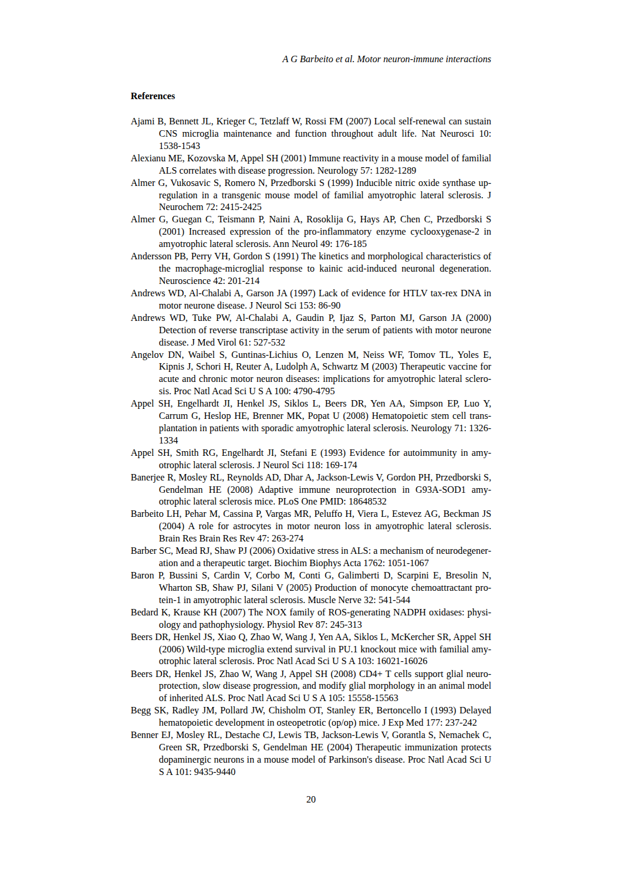A G Barbeito et al. Motor neuron-immune interactions
References
Ajami B, Bennett JL, Krieger C, Tetzlaff W, Rossi FM (2007) Local self-renewal can sustain CNS microglia maintenance and function throughout adult life. Nat Neurosci 10: 1538-1543
Alexianu ME, Kozovska M, Appel SH (2001) Immune reactivity in a mouse model of familial ALS correlates with disease progression. Neurology 57: 1282-1289
Almer G, Vukosavic S, Romero N, Przedborski S (1999) Inducible nitric oxide synthase up-regulation in a transgenic mouse model of familial amyotrophic lateral sclerosis. J Neurochem 72: 2415-2425
Almer G, Guegan C, Teismann P, Naini A, Rosoklija G, Hays AP, Chen C, Przedborski S (2001) Increased expression of the pro-inflammatory enzyme cyclooxygenase-2 in amyotrophic lateral sclerosis. Ann Neurol 49: 176-185
Andersson PB, Perry VH, Gordon S (1991) The kinetics and morphological characteristics of the macrophage-microglial response to kainic acid-induced neuronal degeneration. Neuroscience 42: 201-214
Andrews WD, Al-Chalabi A, Garson JA (1997) Lack of evidence for HTLV tax-rex DNA in motor neurone disease. J Neurol Sci 153: 86-90
Andrews WD, Tuke PW, Al-Chalabi A, Gaudin P, Ijaz S, Parton MJ, Garson JA (2000) Detection of reverse transcriptase activity in the serum of patients with motor neurone disease. J Med Virol 61: 527-532
Angelov DN, Waibel S, Guntinas-Lichius O, Lenzen M, Neiss WF, Tomov TL, Yoles E, Kipnis J, Schori H, Reuter A, Ludolph A, Schwartz M (2003) Therapeutic vaccine for acute and chronic motor neuron diseases: implications for amyotrophic lateral sclerosis. Proc Natl Acad Sci U S A 100: 4790-4795
Appel SH, Engelhardt JI, Henkel JS, Siklos L, Beers DR, Yen AA, Simpson EP, Luo Y, Carrum G, Heslop HE, Brenner MK, Popat U (2008) Hematopoietic stem cell transplantation in patients with sporadic amyotrophic lateral sclerosis. Neurology 71: 1326-1334
Appel SH, Smith RG, Engelhardt JI, Stefani E (1993) Evidence for autoimmunity in amyotrophic lateral sclerosis. J Neurol Sci 118: 169-174
Banerjee R, Mosley RL, Reynolds AD, Dhar A, Jackson-Lewis V, Gordon PH, Przedborski S, Gendelman HE (2008) Adaptive immune neuroprotection in G93A-SOD1 amyotrophic lateral sclerosis mice. PLoS One PMID: 18648532
Barbeito LH, Pehar M, Cassina P, Vargas MR, Peluffo H, Viera L, Estevez AG, Beckman JS (2004) A role for astrocytes in motor neuron loss in amyotrophic lateral sclerosis. Brain Res Brain Res Rev 47: 263-274
Barber SC, Mead RJ, Shaw PJ (2006) Oxidative stress in ALS: a mechanism of neurodegeneration and a therapeutic target. Biochim Biophys Acta 1762: 1051-1067
Baron P, Bussini S, Cardin V, Corbo M, Conti G, Galimberti D, Scarpini E, Bresolin N, Wharton SB, Shaw PJ, Silani V (2005) Production of monocyte chemoattractant protein-1 in amyotrophic lateral sclerosis. Muscle Nerve 32: 541-544
Bedard K, Krause KH (2007) The NOX family of ROS-generating NADPH oxidases: physiology and pathophysiology. Physiol Rev 87: 245-313
Beers DR, Henkel JS, Xiao Q, Zhao W, Wang J, Yen AA, Siklos L, McKercher SR, Appel SH (2006) Wild-type microglia extend survival in PU.1 knockout mice with familial amyotrophic lateral sclerosis. Proc Natl Acad Sci U S A 103: 16021-16026
Beers DR, Henkel JS, Zhao W, Wang J, Appel SH (2008) CD4+ T cells support glial neuroprotection, slow disease progression, and modify glial morphology in an animal model of inherited ALS. Proc Natl Acad Sci U S A 105: 15558-15563
Begg SK, Radley JM, Pollard JW, Chisholm OT, Stanley ER, Bertoncello I (1993) Delayed hematopoietic development in osteopetrotic (op/op) mice. J Exp Med 177: 237-242
Benner EJ, Mosley RL, Destache CJ, Lewis TB, Jackson-Lewis V, Gorantla S, Nemachek C, Green SR, Przedborski S, Gendelman HE (2004) Therapeutic immunization protects dopaminergic neurons in a mouse model of Parkinson's disease. Proc Natl Acad Sci U S A 101: 9435-9440
20